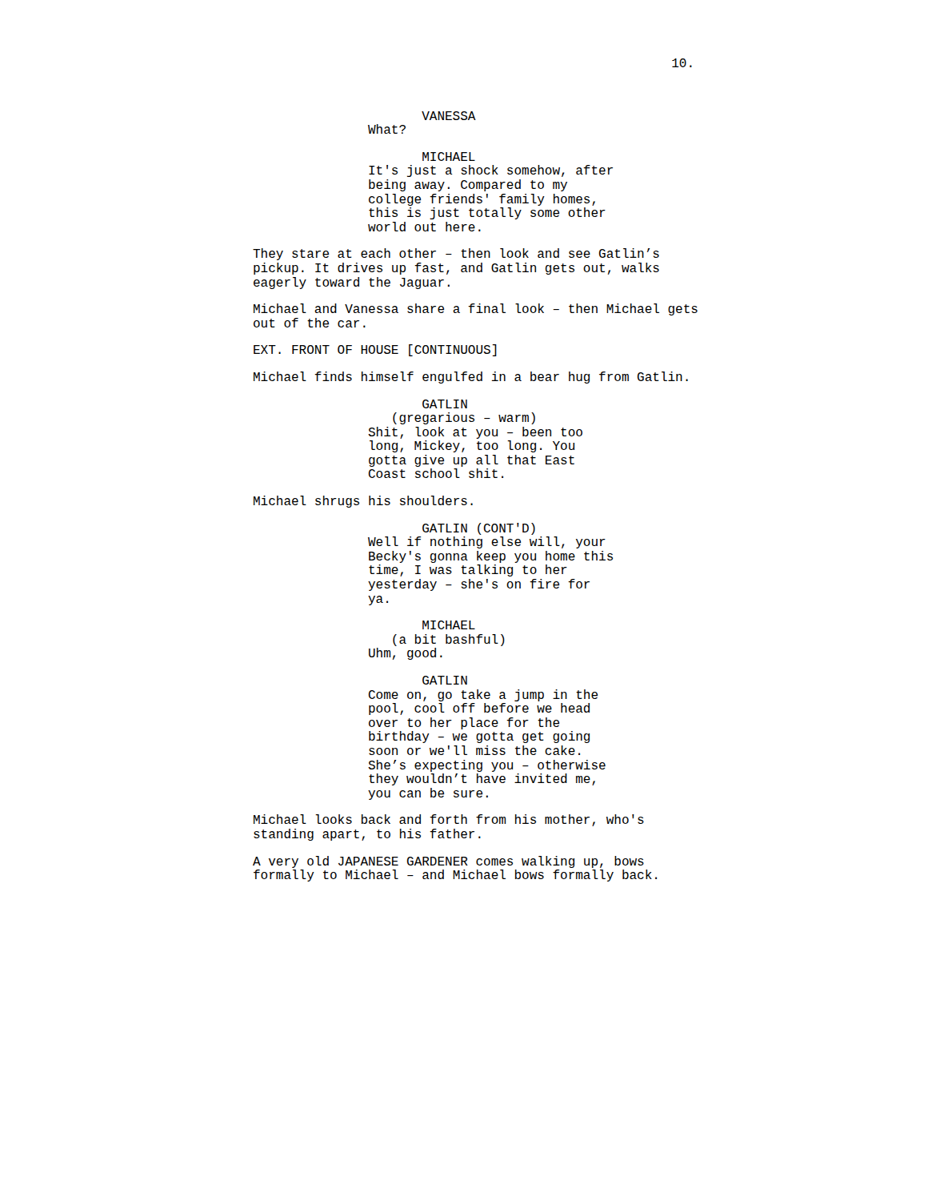10.
Vanessa
What?
Michael
It's just a shock somehow, after being away. Compared to my college friends' family homes, this is just totally some other world out here.
They stare at each other – then look and see Gatlin’s pickup. It drives up fast, and Gatlin gets out, walks eagerly toward the Jaguar.
Michael and Vanessa share a final look – then Michael gets out of the car.
EXT. FRONT OF HOUSE [CONTINUOUS]
Michael finds himself engulfed in a bear hug from Gatlin.
Gatlin
(gregarious – warm)
Shit, look at you – been too long, Mickey, too long. You gotta give up all that East Coast school shit.
Michael shrugs his shoulders.
Gatlin (cont'd)
Well if nothing else will, your Becky's gonna keep you home this time, I was talking to her yesterday – she's on fire for ya.
Michael
(a bit bashful)
Uhm, good.
Gatlin
Come on, go take a jump in the pool, cool off before we head over to her place for the birthday – we gotta get going soon or we'll miss the cake. She’s expecting you – otherwise they wouldn’t have invited me, you can be sure.
Michael looks back and forth from his mother, who's standing apart, to his father.
A very old JAPANESE GARDENER comes walking up, bows formally to Michael – and Michael bows formally back.